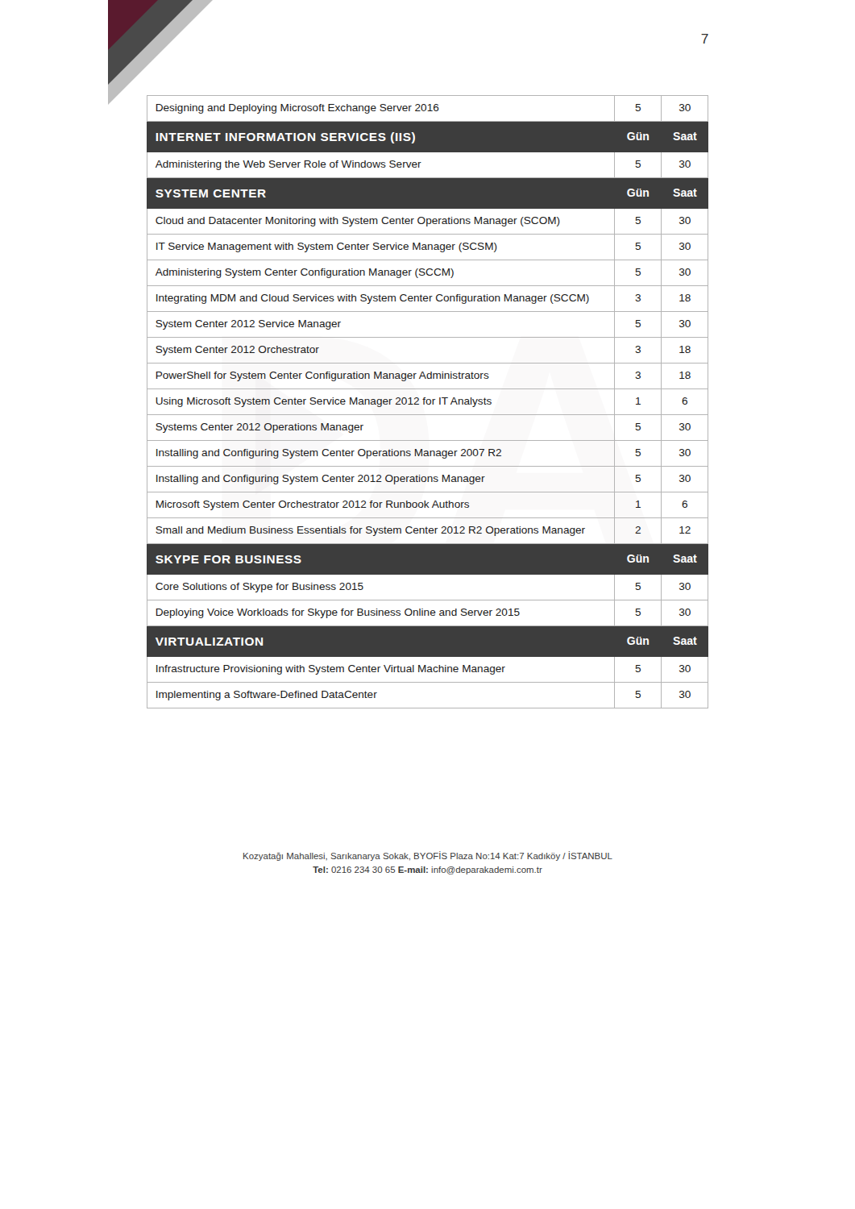DA
7
| Designing and Deploying Microsoft Exchange Server 2016 | 5 | 30 |
| INTERNET INFORMATION SERVICES (IIS) | Gün | Saat |
| Administering the Web Server Role of Windows Server | 5 | 30 |
| SYSTEM CENTER | Gün | Saat |
| Cloud and Datacenter Monitoring with System Center Operations Manager (SCOM) | 5 | 30 |
| IT Service Management with System Center Service Manager (SCSM) | 5 | 30 |
| Administering System Center Configuration Manager (SCCM) | 5 | 30 |
| Integrating MDM and Cloud Services with System Center Configuration Manager (SCCM) | 3 | 18 |
| System Center 2012 Service Manager | 5 | 30 |
| System Center 2012 Orchestrator | 3 | 18 |
| PowerShell for System Center Configuration Manager Administrators | 3 | 18 |
| Using Microsoft System Center Service Manager 2012 for IT Analysts | 1 | 6 |
| Systems Center 2012 Operations Manager | 5 | 30 |
| Installing and Configuring System Center Operations Manager 2007 R2 | 5 | 30 |
| Installing and Configuring System Center 2012 Operations Manager | 5 | 30 |
| Microsoft System Center Orchestrator 2012 for Runbook Authors | 1 | 6 |
| Small and Medium Business Essentials for System Center 2012 R2 Operations Manager | 2 | 12 |
| SKYPE FOR BUSINESS | Gün | Saat |
| Core Solutions of Skype for Business 2015 | 5 | 30 |
| Deploying Voice Workloads for Skype for Business Online and Server 2015 | 5 | 30 |
| VIRTUALIZATION | Gün | Saat |
| Infrastructure Provisioning with System Center Virtual Machine Manager | 5 | 30 |
| Implementing a Software-Defined DataCenter | 5 | 30 |
Kozyatağı Mahallesi, Sarıkanarya Sokak, BYOFİS Plaza No:14 Kat:7 Kadıköy / İSTANBUL
Tel: 0216 234 30 65 E-mail: info@deparakademi.com.tr